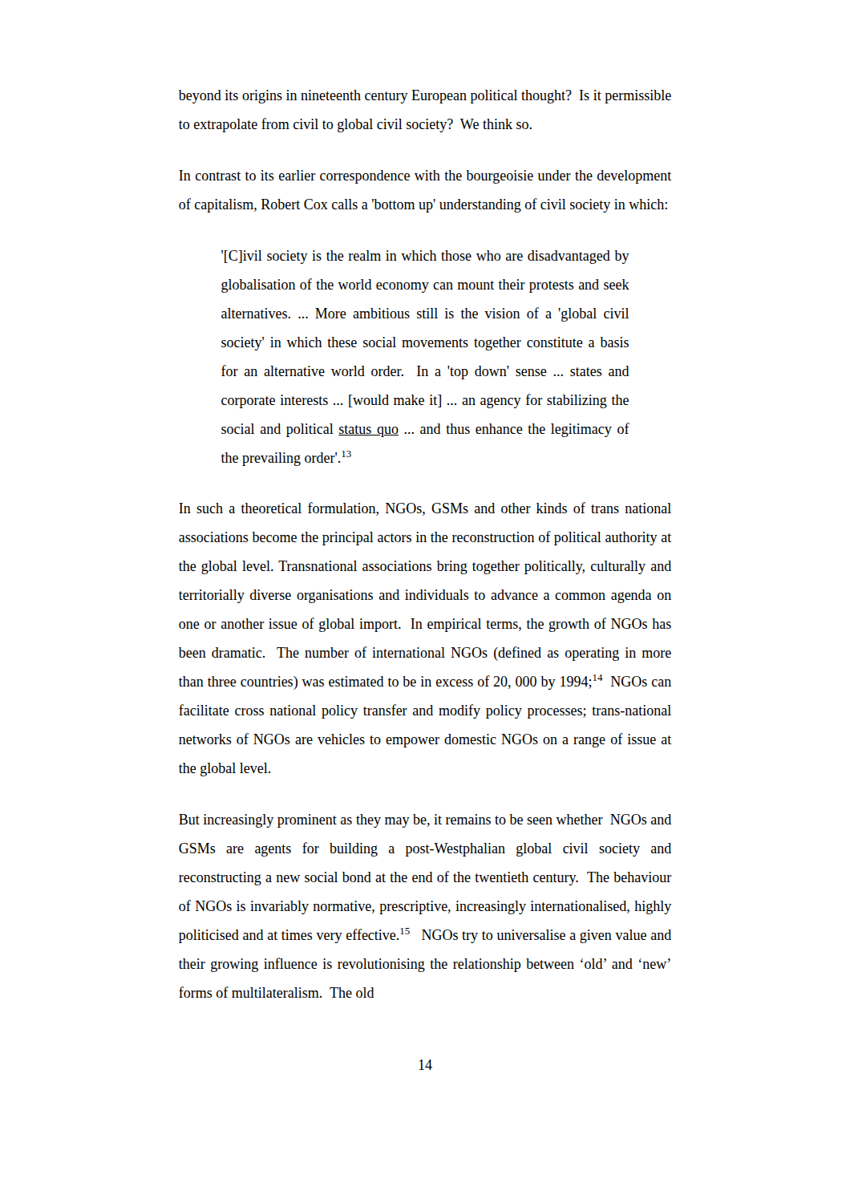beyond its origins in nineteenth century European political thought? Is it permissible to extrapolate from civil to global civil society? We think so.
In contrast to its earlier correspondence with the bourgeoisie under the development of capitalism, Robert Cox calls a 'bottom up' understanding of civil society in which:
'[C]ivil society is the realm in which those who are disadvantaged by globalisation of the world economy can mount their protests and seek alternatives. ... More ambitious still is the vision of a 'global civil society' in which these social movements together constitute a basis for an alternative world order. In a 'top down' sense ... states and corporate interests ... [would make it] ... an agency for stabilizing the social and political status quo ... and thus enhance the legitimacy of the prevailing order'.13
In such a theoretical formulation, NGOs, GSMs and other kinds of trans national associations become the principal actors in the reconstruction of political authority at the global level. Transnational associations bring together politically, culturally and territorially diverse organisations and individuals to advance a common agenda on one or another issue of global import. In empirical terms, the growth of NGOs has been dramatic. The number of international NGOs (defined as operating in more than three countries) was estimated to be in excess of 20, 000 by 1994;14 NGOs can facilitate cross national policy transfer and modify policy processes; trans-national networks of NGOs are vehicles to empower domestic NGOs on a range of issue at the global level.
But increasingly prominent as they may be, it remains to be seen whether NGOs and GSMs are agents for building a post-Westphalian global civil society and reconstructing a new social bond at the end of the twentieth century. The behaviour of NGOs is invariably normative, prescriptive, increasingly internationalised, highly politicised and at times very effective.15 NGOs try to universalise a given value and their growing influence is revolutionising the relationship between ‘old’ and ‘new’ forms of multilateralism. The old
14